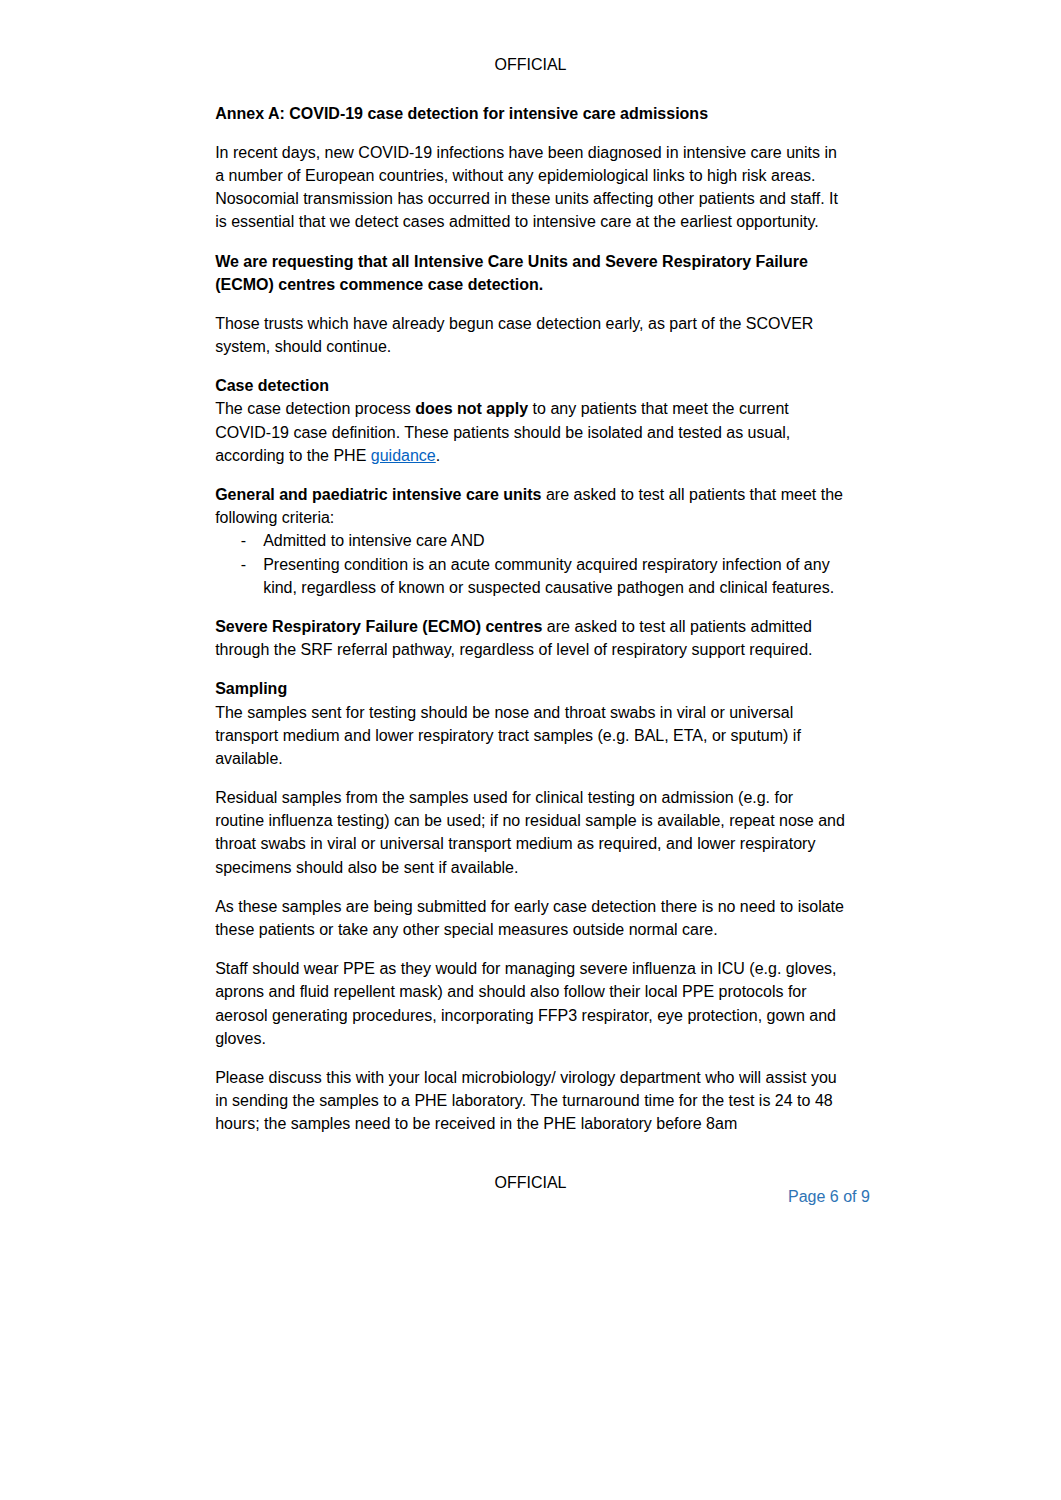OFFICIAL
Annex A: COVID-19 case detection for intensive care admissions
In recent days, new COVID-19 infections have been diagnosed in intensive care units in a number of European countries, without any epidemiological links to high risk areas. Nosocomial transmission has occurred in these units affecting other patients and staff. It is essential that we detect cases admitted to intensive care at the earliest opportunity.
We are requesting that all Intensive Care Units and Severe Respiratory Failure (ECMO) centres commence case detection.
Those trusts which have already begun case detection early, as part of the SCOVER system, should continue.
Case detection
The case detection process does not apply to any patients that meet the current COVID-19 case definition. These patients should be isolated and tested as usual, according to the PHE guidance.
General and paediatric intensive care units are asked to test all patients that meet the following criteria:
Admitted to intensive care AND
Presenting condition is an acute community acquired respiratory infection of any kind, regardless of known or suspected causative pathogen and clinical features.
Severe Respiratory Failure (ECMO) centres are asked to test all patients admitted through the SRF referral pathway, regardless of level of respiratory support required.
Sampling
The samples sent for testing should be nose and throat swabs in viral or universal transport medium and lower respiratory tract samples (e.g. BAL, ETA, or sputum) if available.
Residual samples from the samples used for clinical testing on admission (e.g. for routine influenza testing) can be used; if no residual sample is available, repeat nose and throat swabs in viral or universal transport medium as required, and lower respiratory specimens should also be sent if available.
As these samples are being submitted for early case detection there is no need to isolate these patients or take any other special measures outside normal care.
Staff should wear PPE as they would for managing severe influenza in ICU (e.g. gloves, aprons and fluid repellent mask) and should also follow their local PPE protocols for aerosol generating procedures, incorporating FFP3 respirator, eye protection, gown and gloves.
Please discuss this with your local microbiology/ virology department who will assist you in sending the samples to a PHE laboratory. The turnaround time for the test is 24 to 48 hours; the samples need to be received in the PHE laboratory before 8am
OFFICIAL
Page 6 of 9